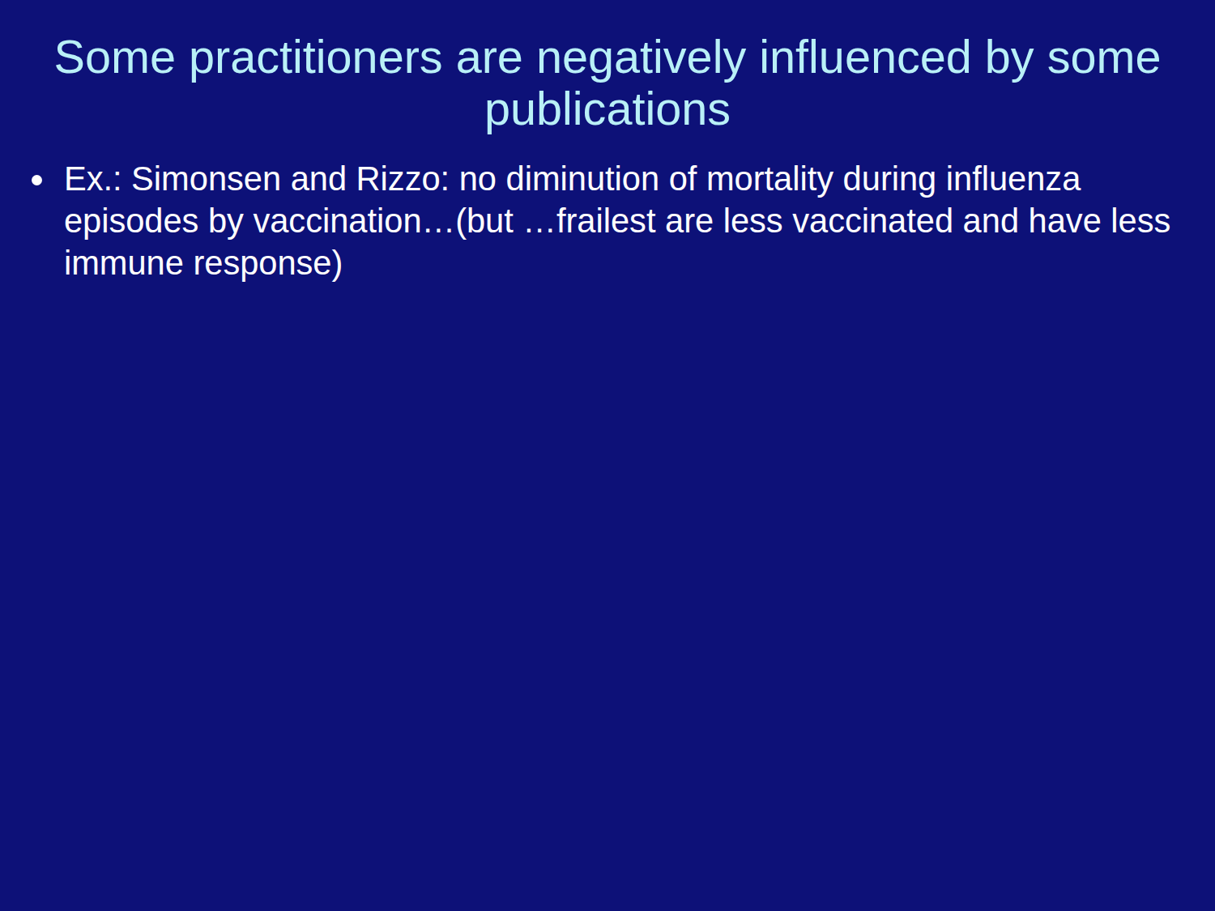Some practitioners are negatively influenced by some publications
Ex.: Simonsen and Rizzo: no diminution of mortality during influenza episodes by vaccination…(but …frailest are less vaccinated and have less immune response)